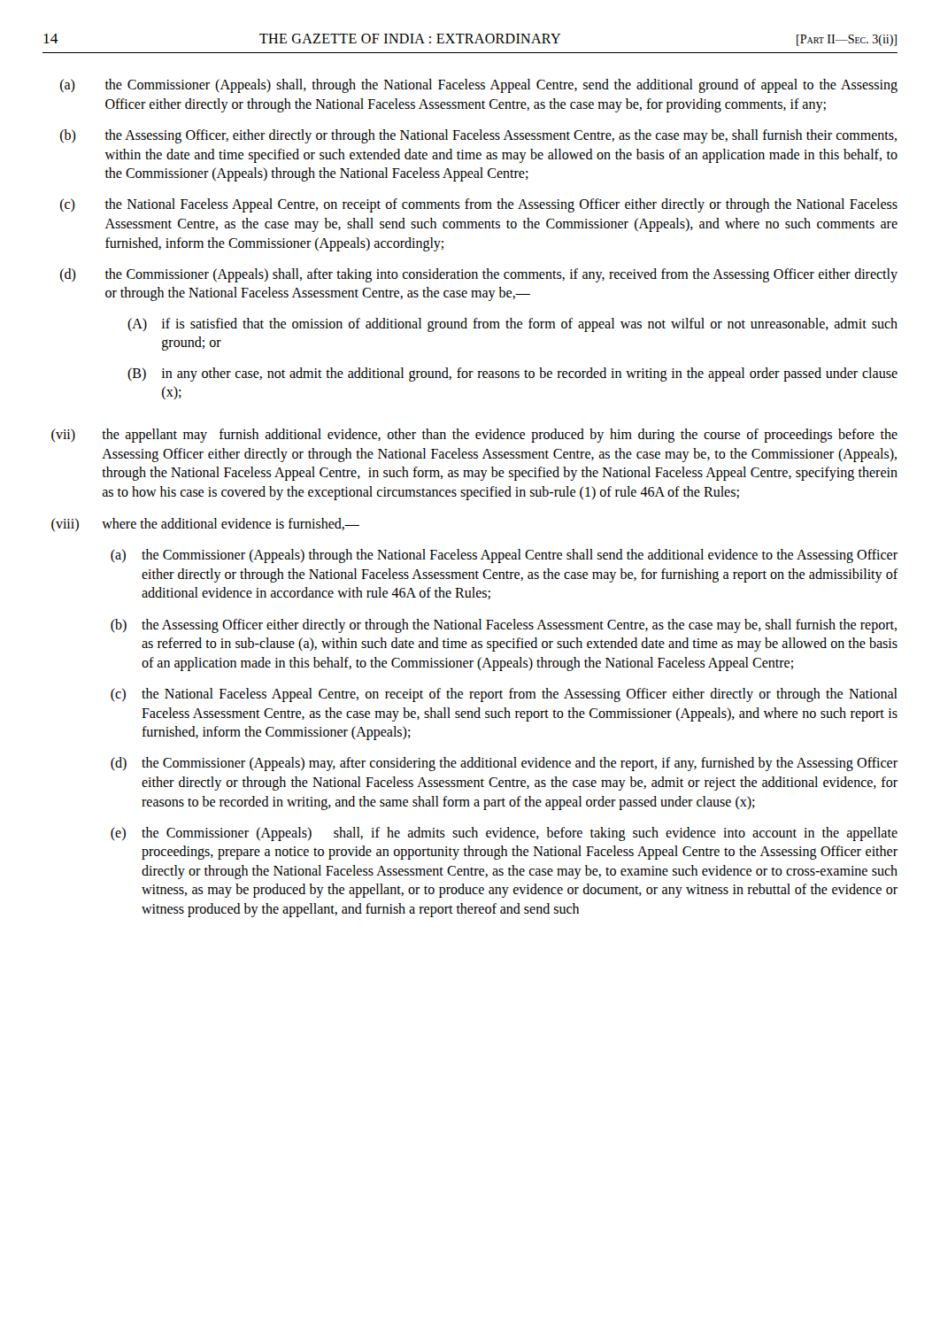14
THE GAZETTE OF INDIA : EXTRAORDINARY
[Part II—Sec. 3(ii)]
(a) the Commissioner (Appeals) shall, through the National Faceless Appeal Centre, send the additional ground of appeal to the Assessing Officer either directly or through the National Faceless Assessment Centre, as the case may be, for providing comments, if any;
(b) the Assessing Officer, either directly or through the National Faceless Assessment Centre, as the case may be, shall furnish their comments, within the date and time specified or such extended date and time as may be allowed on the basis of an application made in this behalf, to the Commissioner (Appeals) through the National Faceless Appeal Centre;
(c) the National Faceless Appeal Centre, on receipt of comments from the Assessing Officer either directly or through the National Faceless Assessment Centre, as the case may be, shall send such comments to the Commissioner (Appeals), and where no such comments are furnished, inform the Commissioner (Appeals) accordingly;
(d) the Commissioner (Appeals) shall, after taking into consideration the comments, if any, received from the Assessing Officer either directly or through the National Faceless Assessment Centre, as the case may be,—
(A) if is satisfied that the omission of additional ground from the form of appeal was not wilful or not unreasonable, admit such ground; or
(B) in any other case, not admit the additional ground, for reasons to be recorded in writing in the appeal order passed under clause (x);
(vii) the appellant may furnish additional evidence, other than the evidence produced by him during the course of proceedings before the Assessing Officer either directly or through the National Faceless Assessment Centre, as the case may be, to the Commissioner (Appeals), through the National Faceless Appeal Centre, in such form, as may be specified by the National Faceless Appeal Centre, specifying therein as to how his case is covered by the exceptional circumstances specified in sub-rule (1) of rule 46A of the Rules;
(viii) where the additional evidence is furnished,—
(a) the Commissioner (Appeals) through the National Faceless Appeal Centre shall send the additional evidence to the Assessing Officer either directly or through the National Faceless Assessment Centre, as the case may be, for furnishing a report on the admissibility of additional evidence in accordance with rule 46A of the Rules;
(b) the Assessing Officer either directly or through the National Faceless Assessment Centre, as the case may be, shall furnish the report, as referred to in sub-clause (a), within such date and time as specified or such extended date and time as may be allowed on the basis of an application made in this behalf, to the Commissioner (Appeals) through the National Faceless Appeal Centre;
(c) the National Faceless Appeal Centre, on receipt of the report from the Assessing Officer either directly or through the National Faceless Assessment Centre, as the case may be, shall send such report to the Commissioner (Appeals), and where no such report is furnished, inform the Commissioner (Appeals);
(d) the Commissioner (Appeals) may, after considering the additional evidence and the report, if any, furnished by the Assessing Officer either directly or through the National Faceless Assessment Centre, as the case may be, admit or reject the additional evidence, for reasons to be recorded in writing, and the same shall form a part of the appeal order passed under clause (x);
(e) the Commissioner (Appeals) shall, if he admits such evidence, before taking such evidence into account in the appellate proceedings, prepare a notice to provide an opportunity through the National Faceless Appeal Centre to the Assessing Officer either directly or through the National Faceless Assessment Centre, as the case may be, to examine such evidence or to cross-examine such witness, as may be produced by the appellant, or to produce any evidence or document, or any witness in rebuttal of the evidence or witness produced by the appellant, and furnish a report thereof and send such